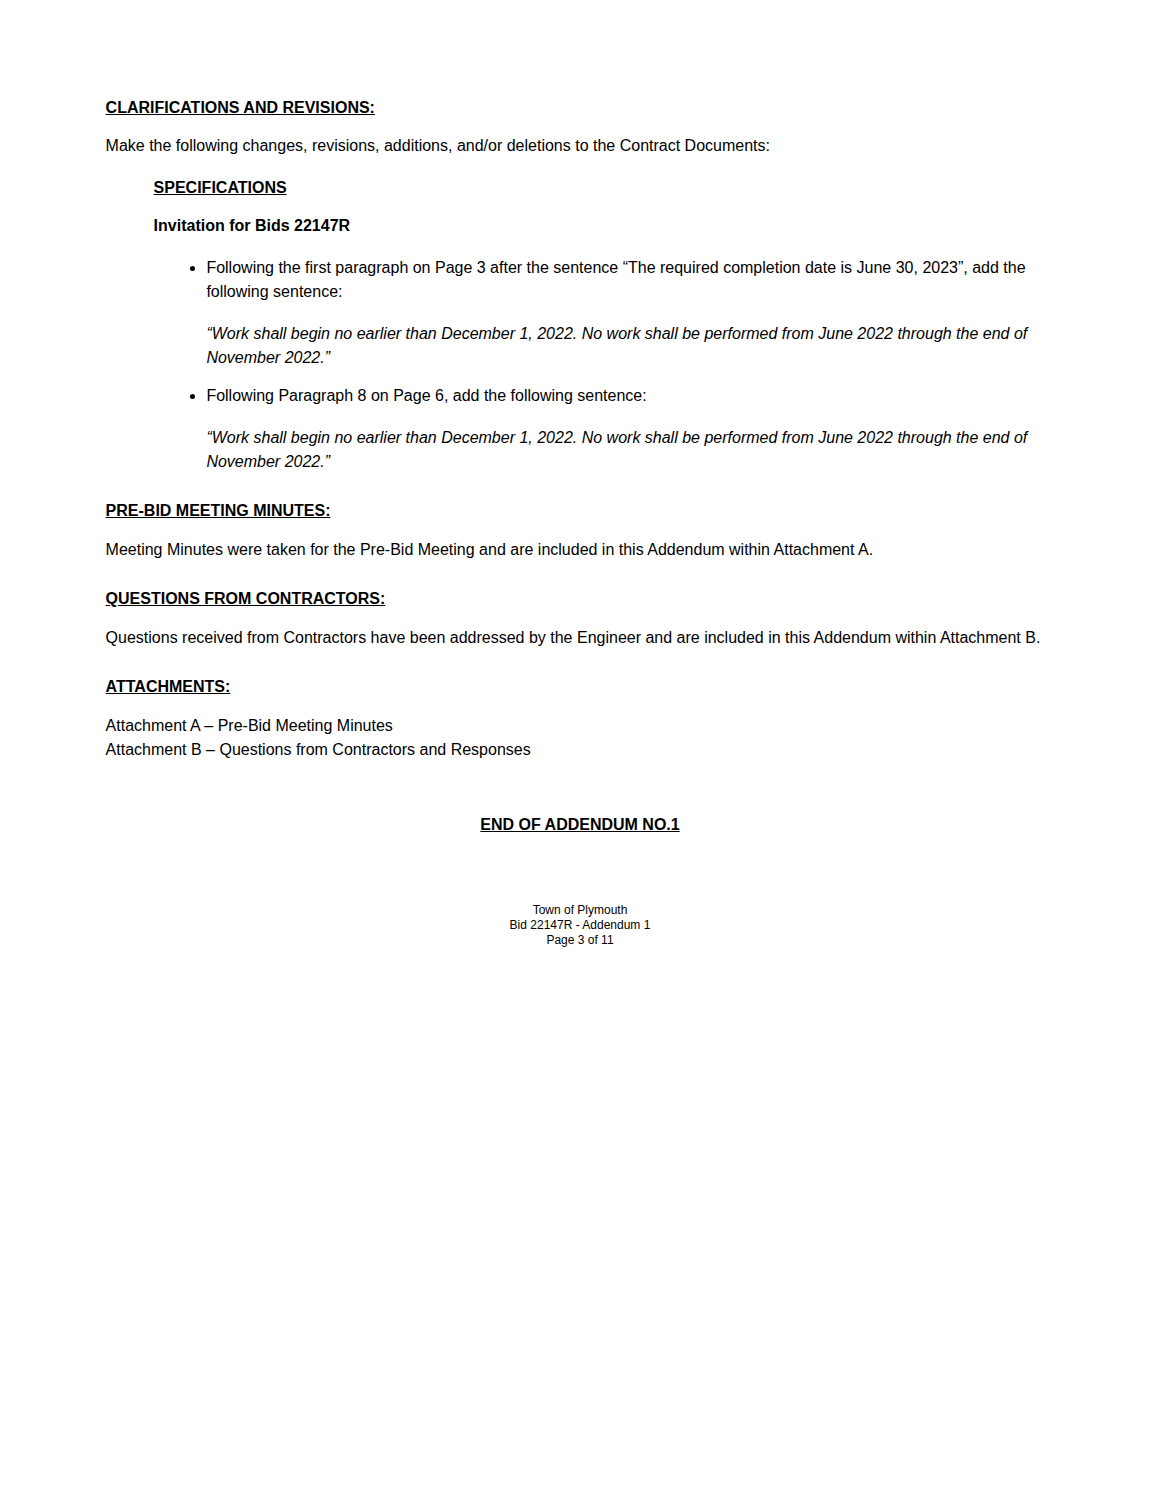CLARIFICATIONS AND REVISIONS:
Make the following changes, revisions, additions, and/or deletions to the Contract Documents:
SPECIFICATIONS
Invitation for Bids 22147R
Following the first paragraph on Page 3 after the sentence “The required completion date is June 30, 2023”, add the following sentence:
“Work shall begin no earlier than December 1, 2022. No work shall be performed from June 2022 through the end of November 2022.”
Following Paragraph 8 on Page 6, add the following sentence:
“Work shall begin no earlier than December 1, 2022. No work shall be performed from June 2022 through the end of November 2022.”
PRE-BID MEETING MINUTES:
Meeting Minutes were taken for the Pre-Bid Meeting and are included in this Addendum within Attachment A.
QUESTIONS FROM CONTRACTORS:
Questions received from Contractors have been addressed by the Engineer and are included in this Addendum within Attachment B.
ATTACHMENTS:
Attachment A – Pre-Bid Meeting Minutes
Attachment B – Questions from Contractors and Responses
END OF ADDENDUM NO.1
Town of Plymouth
Bid 22147R - Addendum 1
Page 3 of 11